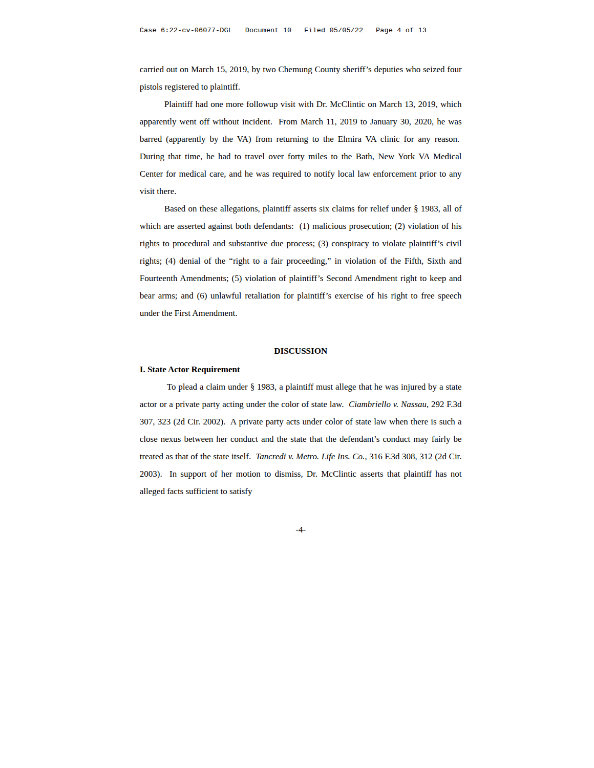Case 6:22-cv-06077-DGL Document 10 Filed 05/05/22 Page 4 of 13
carried out on March 15, 2019, by two Chemung County sheriff’s deputies who seized four pistols registered to plaintiff.
Plaintiff had one more followup visit with Dr. McClintic on March 13, 2019, which apparently went off without incident. From March 11, 2019 to January 30, 2020, he was barred (apparently by the VA) from returning to the Elmira VA clinic for any reason. During that time, he had to travel over forty miles to the Bath, New York VA Medical Center for medical care, and he was required to notify local law enforcement prior to any visit there.
Based on these allegations, plaintiff asserts six claims for relief under § 1983, all of which are asserted against both defendants: (1) malicious prosecution; (2) violation of his rights to procedural and substantive due process; (3) conspiracy to violate plaintiff’s civil rights; (4) denial of the “right to a fair proceeding,” in violation of the Fifth, Sixth and Fourteenth Amendments; (5) violation of plaintiff’s Second Amendment right to keep and bear arms; and (6) unlawful retaliation for plaintiff’s exercise of his right to free speech under the First Amendment.
DISCUSSION
I. State Actor Requirement
To plead a claim under § 1983, a plaintiff must allege that he was injured by a state actor or a private party acting under the color of state law. Ciambriello v. Nassau, 292 F.3d 307, 323 (2d Cir. 2002). A private party acts under color of state law when there is such a close nexus between her conduct and the state that the defendant’s conduct may fairly be treated as that of the state itself. Tancredi v. Metro. Life Ins. Co., 316 F.3d 308, 312 (2d Cir. 2003). In support of her motion to dismiss, Dr. McClintic asserts that plaintiff has not alleged facts sufficient to satisfy
-4-